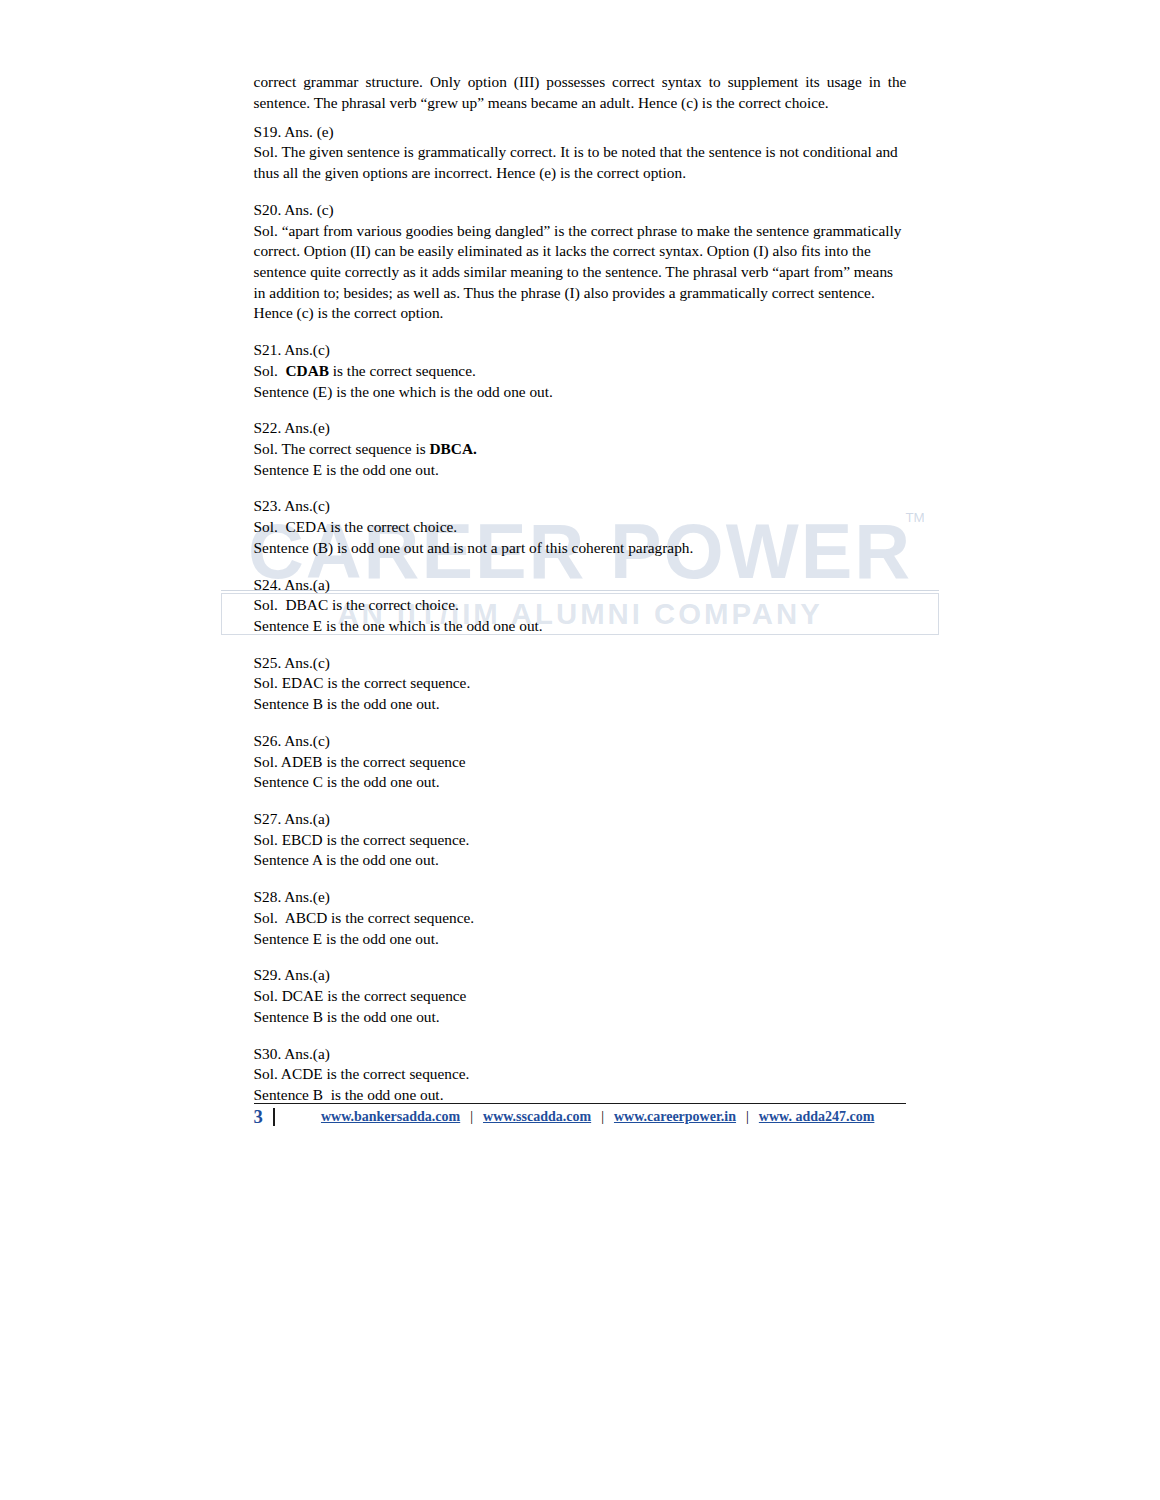TM
CAREER POWER
AN IIT/IIM ALUMNI COMPANY
correct grammar structure. Only option (III) possesses correct syntax to supplement its usage in the sentence. The phrasal verb “grew up” means became an adult. Hence (c) is the correct choice.
S19. Ans. (e)
Sol. The given sentence is grammatically correct. It is to be noted that the sentence is not conditional and thus all the given options are incorrect. Hence (e) is the correct option.
S20. Ans. (c)
Sol. “apart from various goodies being dangled” is the correct phrase to make the sentence grammatically correct. Option (II) can be easily eliminated as it lacks the correct syntax. Option (I) also fits into the sentence quite correctly as it adds similar meaning to the sentence. The phrasal verb “apart from” means in addition to; besides; as well as. Thus the phrase (I) also provides a grammatically correct sentence. Hence (c) is the correct option.
S21. Ans.(c)
Sol. CDAB is the correct sequence.
Sentence (E) is the one which is the odd one out.
S22. Ans.(e)
Sol. The correct sequence is DBCA.
Sentence E is the odd one out.
S23. Ans.(c)
Sol. CEDA is the correct choice.
Sentence (B) is odd one out and is not a part of this coherent paragraph.
S24. Ans.(a)
Sol. DBAC is the correct choice.
Sentence E is the one which is the odd one out.
S25. Ans.(c)
Sol. EDAC is the correct sequence.
Sentence B is the odd one out.
S26. Ans.(c)
Sol. ADEB is the correct sequence
Sentence C is the odd one out.
S27. Ans.(a)
Sol. EBCD is the correct sequence.
Sentence A is the odd one out.
S28. Ans.(e)
Sol. ABCD is the correct sequence.
Sentence E is the odd one out.
S29. Ans.(a)
Sol. DCAE is the correct sequence
Sentence B is the odd one out.
S30. Ans.(a)
Sol. ACDE is the correct sequence.
Sentence B is the odd one out.
3
www.bankersadda.com|www.sscadda.com|www.careerpower.in|www. adda247.com